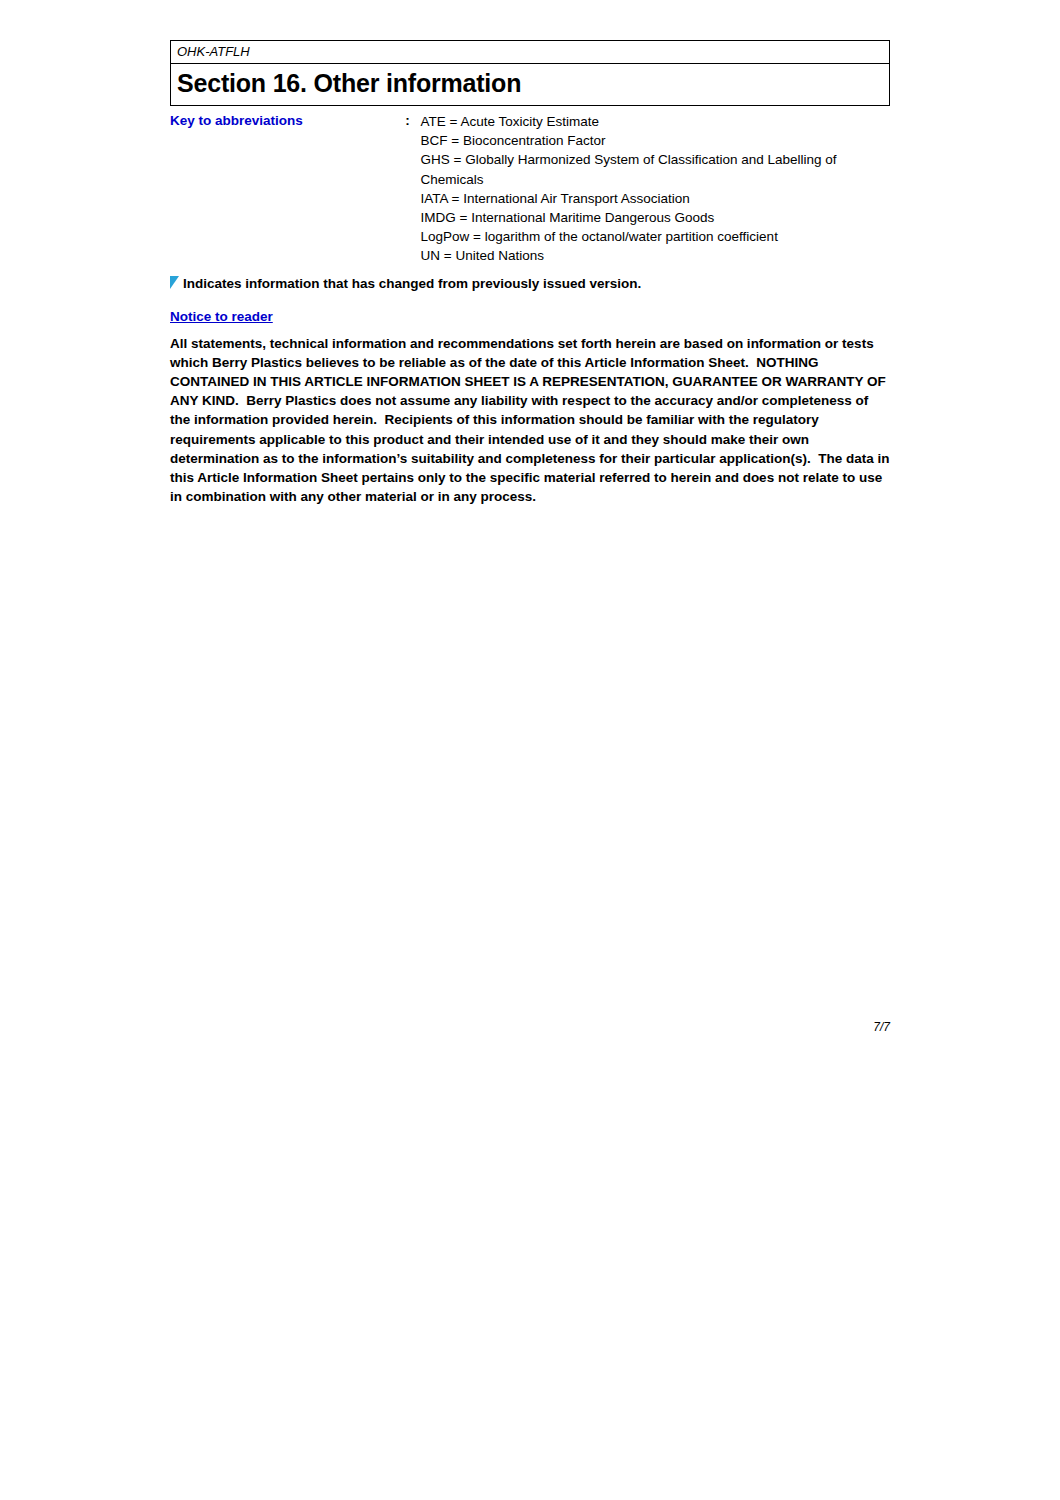OHK-ATFLH
Section 16. Other information
| Key to abbreviations | : | ATE = Acute Toxicity Estimate BCF = Bioconcentration Factor GHS = Globally Harmonized System of Classification and Labelling of Chemicals IATA = International Air Transport Association IMDG = International Maritime Dangerous Goods LogPow = logarithm of the octanol/water partition coefficient UN = United Nations |
Indicates information that has changed from previously issued version.
Notice to reader
All statements, technical information and recommendations set forth herein are based on information or tests which Berry Plastics believes to be reliable as of the date of this Article Information Sheet. NOTHING CONTAINED IN THIS ARTICLE INFORMATION SHEET IS A REPRESENTATION, GUARANTEE OR WARRANTY OF ANY KIND. Berry Plastics does not assume any liability with respect to the accuracy and/or completeness of the information provided herein. Recipients of this information should be familiar with the regulatory requirements applicable to this product and their intended use of it and they should make their own determination as to the information’s suitability and completeness for their particular application(s). The data in this Article Information Sheet pertains only to the specific material referred to herein and does not relate to use in combination with any other material or in any process.
7/7